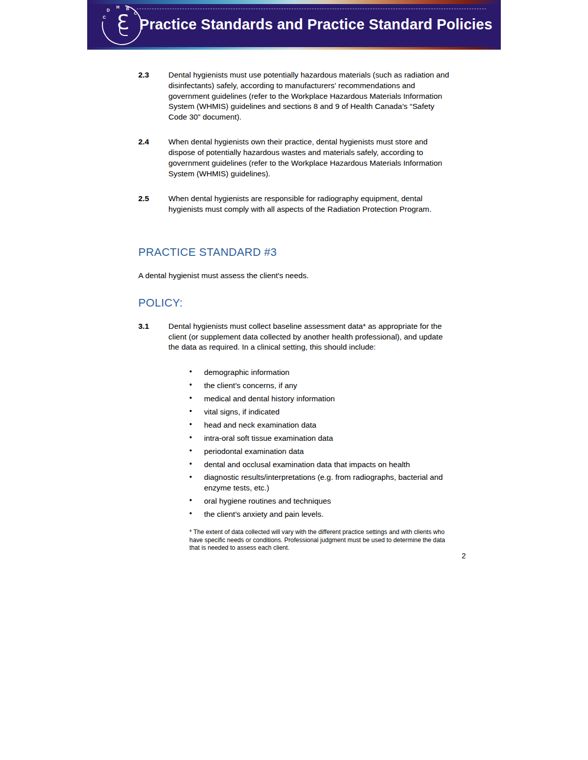C D H B C
ℇ
Practice Standards and Practice Standard Policies
2.3
Dental hygienists must use potentially hazardous materials (such as radiation and disinfectants) safely, according to manufacturers' recommendations and government guidelines (refer to the Workplace Hazardous Materials Information System (WHMIS) guidelines and sections 8 and 9 of Health Canada’s “Safety Code 30” document).
2.4
When dental hygienists own their practice, dental hygienists must store and dispose of potentially hazardous wastes and materials safely, according to government guidelines (refer to the Workplace Hazardous Materials Information System (WHMIS) guidelines).
2.5
When dental hygienists are responsible for radiography equipment, dental hygienists must comply with all aspects of the Radiation Protection Program.
PRACTICE STANDARD #3
A dental hygienist must assess the client's needs.
POLICY:
3.1
Dental hygienists must collect baseline assessment data* as appropriate for the client (or supplement data collected by another health professional), and update the data as required. In a clinical setting, this should include:
demographic information
the client’s concerns, if any
medical and dental history information
vital signs, if indicated
head and neck examination data
intra-oral soft tissue examination data
periodontal examination data
dental and occlusal examination data that impacts on health
diagnostic results/interpretations (e.g. from radiographs, bacterial andenzyme tests, etc.)
oral hygiene routines and techniques
the client’s anxiety and pain levels.
* The extent of data collected will vary with the different practice settings and with clients who have specific needs or conditions. Professional judgment must be used to determine the data that is needed to assess each client.
2